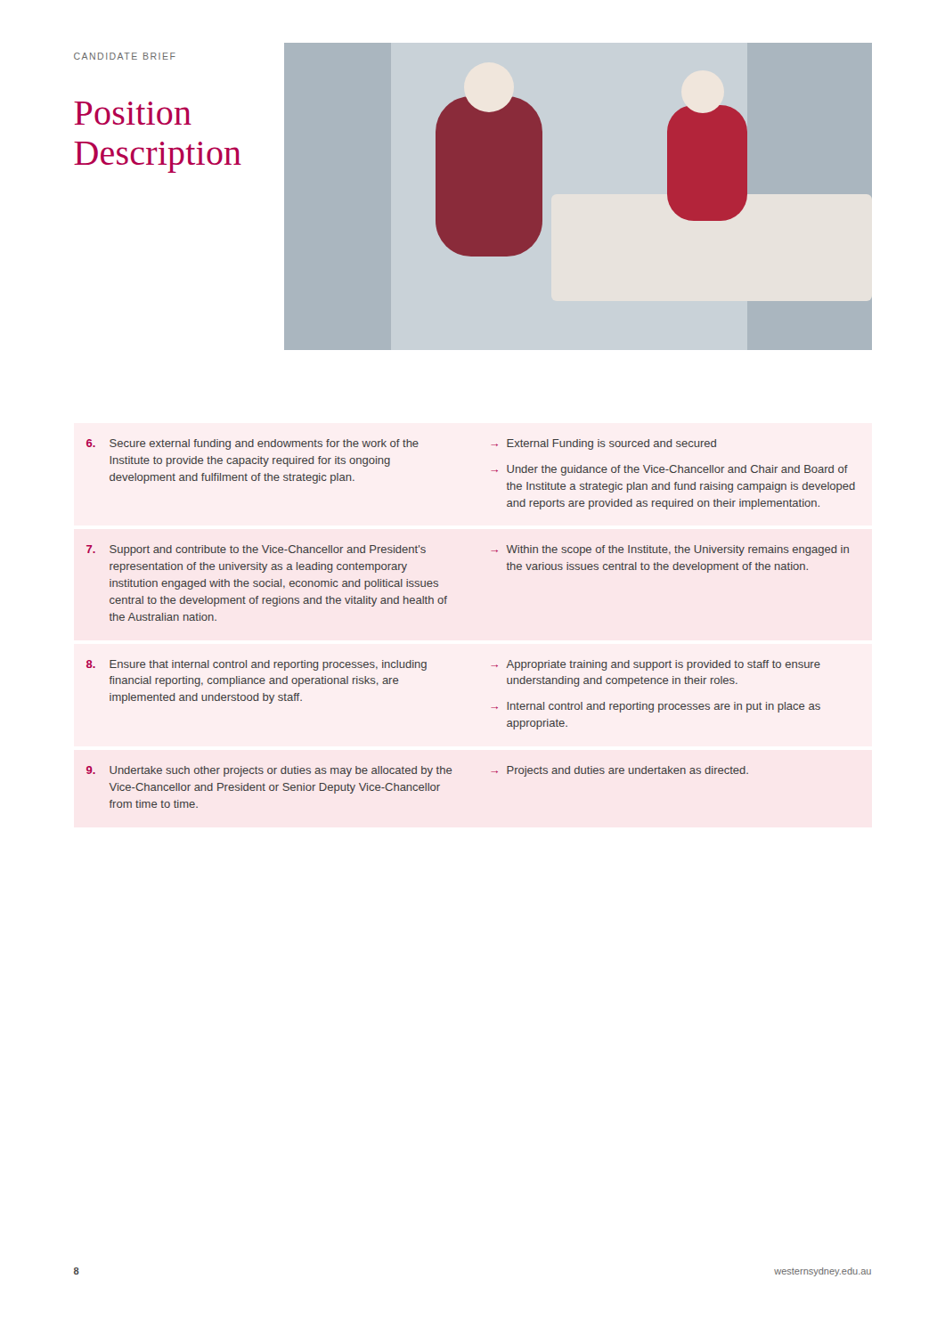Candidate Brief
Position
Description
| 6. Secure external funding and endowments for the work of the Institute to provide the capacity required for its ongoing development and fulfilment of the strategic plan. | External Funding is sourced and secured Under the guidance of the Vice-Chancellor and Chair and Board of the Institute a strategic plan and fund raising campaign is developed and reports are provided as required on their implementation. |
| 7. Support and contribute to the Vice-Chancellor and President's representation of the university as a leading contemporary institution engaged with the social, economic and political issues central to the development of regions and the vitality and health of the Australian nation. | Within the scope of the Institute, the University remains engaged in the various issues central to the development of the nation. |
| 8. Ensure that internal control and reporting processes, including financial reporting, compliance and operational risks, are implemented and understood by staff. | Appropriate training and support is provided to staff to ensure understanding and competence in their roles. Internal control and reporting processes are in put in place as appropriate. |
| 9. Undertake such other projects or duties as may be allocated by the Vice-Chancellor and President or Senior Deputy Vice-Chancellor from time to time. | Projects and duties are undertaken as directed. |
8 westernsydney.edu.au